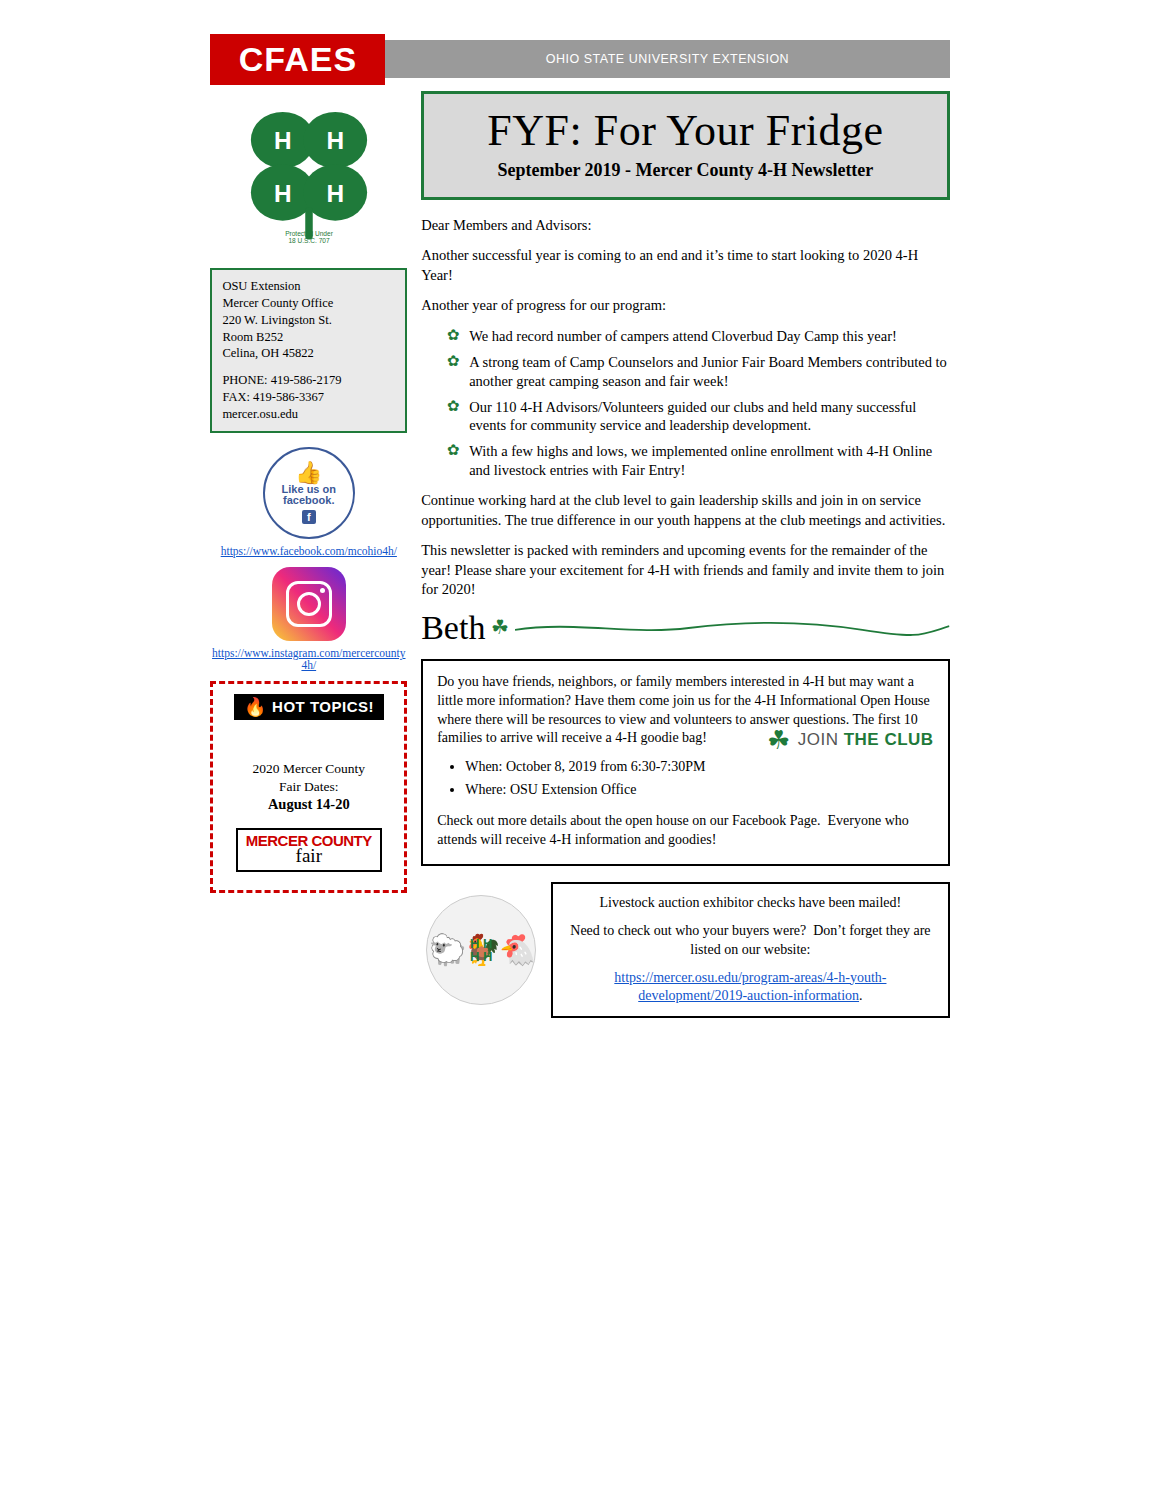CFAES
OHIO STATE UNIVERSITY EXTENSION
H H H H Protected Under 18 U.S.C. 707
OSU Extension
Mercer County Office
220 W. Livingston St.
Room B252
Celina, OH 45822
PHONE: 419-586-2179
FAX: 419-586-3367
mercer.osu.edu
👍 Like us on facebook. f
https://www.facebook.com/mcohio4h/
https://www.instagram.com/mercercounty4h/
🔥HOT TOPICS!
2020 Mercer County
Fair Dates:
August 14-20
MERCER COUNTY
fair
FYF: For Your Fridge
September 2019 - Mercer County 4-H Newsletter
Dear Members and Advisors:
Another successful year is coming to an end and it’s time to start looking to 2020 4-H Year!
Another year of progress for our program:
We had record number of campers attend Cloverbud Day Camp this year!
A strong team of Camp Counselors and Junior Fair Board Members contributed to another great camping season and fair week!
Our 110 4-H Advisors/Volunteers guided our clubs and held many successful events for community service and leadership development.
With a few highs and lows, we implemented online enrollment with 4-H Online and livestock entries with Fair Entry!
Continue working hard at the club level to gain leadership skills and join in on service opportunities. The true difference in our youth happens at the club meetings and activities.
This newsletter is packed with reminders and upcoming events for the remainder of the year! Please share your excitement for 4-H with friends and family and invite them to join for 2020!
Beth ☘
Do you have friends, neighbors, or family members interested in 4-H but may want a little more information? Have them come join us for the 4-H Informational Open House where there will be resources to view and volunteers to answer questions. The first 10 families to arrive will receive a 4-H goodie bag!
☘ JOIN THE CLUB
When: October 8, 2019 from 6:30-7:30PM
Where: OSU Extension Office
Check out more details about the open house on our Facebook Page. Everyone who attends will receive 4-H information and goodies!
🐑🐓🐔 H H
H H
Livestock auction exhibitor checks have been mailed!
Need to check out who your buyers were? Don’t forget they are listed on our website:
https://mercer.osu.edu/program-areas/4-h-youth-development/2019-auction-information.